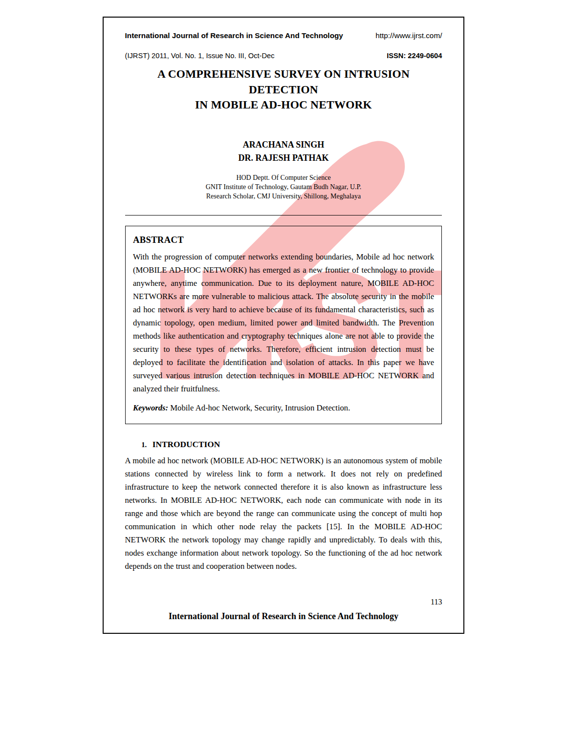International Journal of Research in Science And Technology http://www.ijrst.com/
(IJRST) 2011, Vol. No. 1, Issue No. III, Oct-Dec ISSN: 2249-0604
A COMPREHENSIVE SURVEY ON INTRUSION DETECTION
IN MOBILE AD-HOC NETWORK
ARACHANA SINGH
DR. RAJESH PATHAK
HOD Deptt. Of Computer Science
GNIT Institute of Technology, Gautam Budh Nagar, U.P.
Research Scholar, CMJ University, Shillong, Meghalaya
ABSTRACT
With the progression of computer networks extending boundaries, Mobile ad hoc network (MOBILE AD-HOC NETWORK) has emerged as a new frontier of technology to provide anywhere, anytime communication. Due to its deployment nature, MOBILE AD-HOC NETWORKs are more vulnerable to malicious attack. The absolute security in the mobile ad hoc network is very hard to achieve because of its fundamental characteristics, such as dynamic topology, open medium, limited power and limited bandwidth. The Prevention methods like authentication and cryptography techniques alone are not able to provide the security to these types of networks. Therefore, efficient intrusion detection must be deployed to facilitate the identification and isolation of attacks. In this paper we have surveyed various intrusion detection techniques in MOBILE AD-HOC NETWORK and analyzed their fruitfulness.
Keywords: Mobile Ad-hoc Network, Security, Intrusion Detection.
1. INTRODUCTION
A mobile ad hoc network (MOBILE AD-HOC NETWORK) is an autonomous system of mobile stations connected by wireless link to form a network. It does not rely on predefined infrastructure to keep the network connected therefore it is also known as infrastructure less networks. In MOBILE AD-HOC NETWORK, each node can communicate with node in its range and those which are beyond the range can communicate using the concept of multi hop communication in which other node relay the packets [15]. In the MOBILE AD-HOC NETWORK the network topology may change rapidly and unpredictably. To deals with this, nodes exchange information about network topology. So the functioning of the ad hoc network depends on the trust and cooperation between nodes.
113
International Journal of Research in Science And Technology